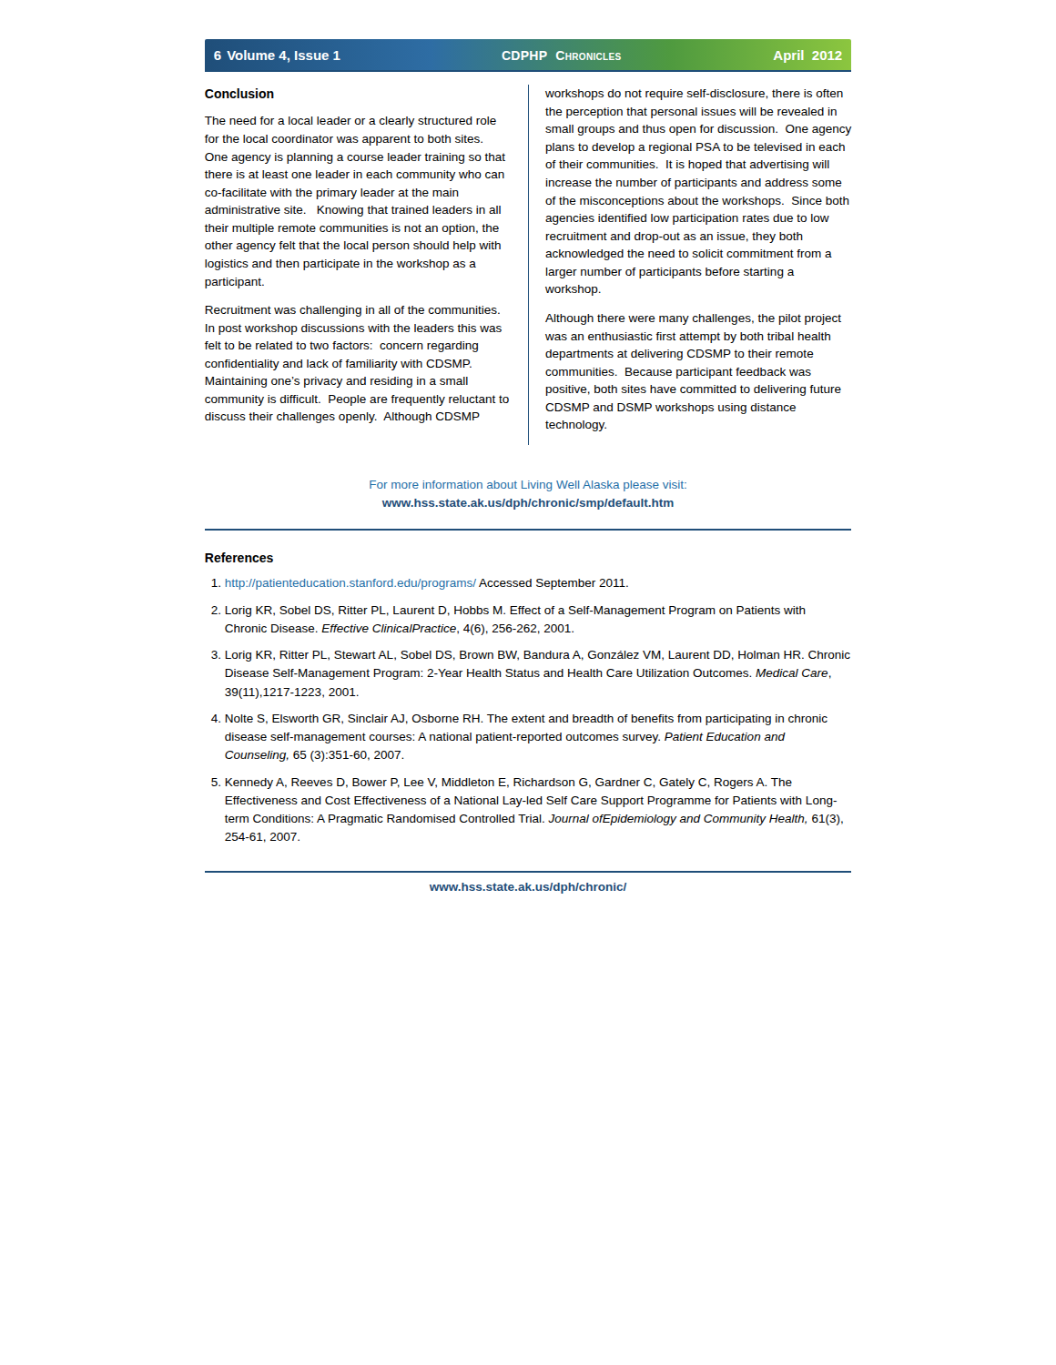6 Volume 4, Issue 1 CDPHP Chronicles April 2012
Conclusion
The need for a local leader or a clearly structured role for the local coordinator was apparent to both sites. One agency is planning a course leader training so that there is at least one leader in each community who can co-facilitate with the primary leader at the main administrative site. Knowing that trained leaders in all their multiple remote communities is not an option, the other agency felt that the local person should help with logistics and then participate in the workshop as a participant.
Recruitment was challenging in all of the communities. In post workshop discussions with the leaders this was felt to be related to two factors: concern regarding confidentiality and lack of familiarity with CDSMP. Maintaining one’s privacy and residing in a small community is difficult. People are frequently reluctant to discuss their challenges openly. Although CDSMP
workshops do not require self-disclosure, there is often the perception that personal issues will be revealed in small groups and thus open for discussion. One agency plans to develop a regional PSA to be televised in each of their communities. It is hoped that advertising will increase the number of participants and address some of the misconceptions about the workshops. Since both agencies identified low participation rates due to low recruitment and drop-out as an issue, they both acknowledged the need to solicit commitment from a larger number of participants before starting a workshop.
Although there were many challenges, the pilot project was an enthusiastic first attempt by both tribal health departments at delivering CDSMP to their remote communities. Because participant feedback was positive, both sites have committed to delivering future CDSMP and DSMP workshops using distance technology.
For more information about Living Well Alaska please visit:
www.hss.state.ak.us/dph/chronic/smp/default.htm
References
http://patienteducation.stanford.edu/programs/ Accessed September 2011.
Lorig KR, Sobel DS, Ritter PL, Laurent D, Hobbs M. Effect of a Self-Management Program on Patients with Chronic Disease. Effective ClinicalPractice, 4(6), 256-262, 2001.
Lorig KR, Ritter PL, Stewart AL, Sobel DS, Brown BW, Bandura A, González VM, Laurent DD, Holman HR. Chronic Disease Self-Management Program: 2-Year Health Status and Health Care Utilization Outcomes. Medical Care, 39(11),1217-1223, 2001.
Nolte S, Elsworth GR, Sinclair AJ, Osborne RH. The extent and breadth of benefits from participating in chronic disease self-management courses: A national patient-reported outcomes survey. Patient Education and Counseling, 65 (3):351-60, 2007.
Kennedy A, Reeves D, Bower P, Lee V, Middleton E, Richardson G, Gardner C, Gately C, Rogers A. The Effectiveness and Cost Effectiveness of a National Lay-led Self Care Support Programme for Patients with Long-term Conditions: A Pragmatic Randomised Controlled Trial. Journal ofEpidemiology and Community Health, 61(3), 254-61, 2007.
www.hss.state.ak.us/dph/chronic/